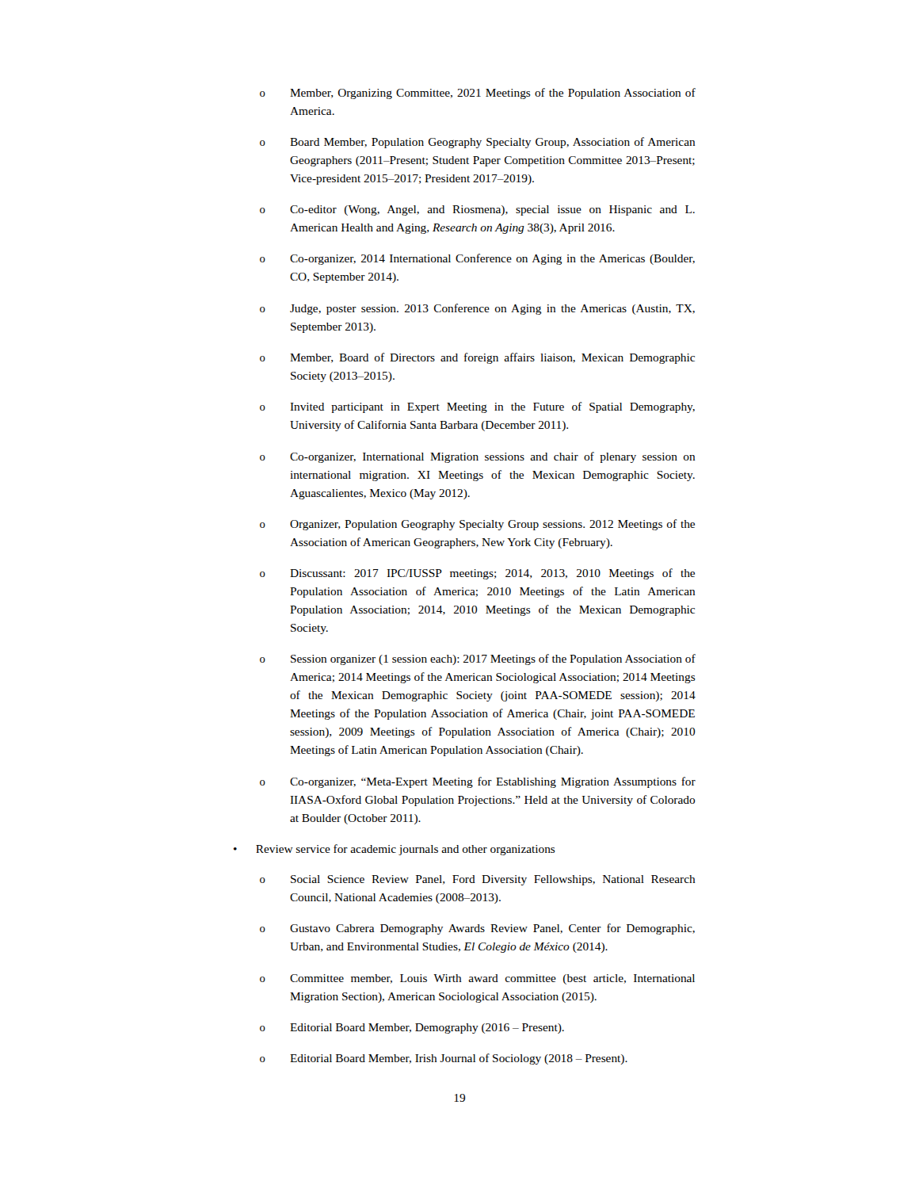Member, Organizing Committee, 2021 Meetings of the Population Association of America.
Board Member, Population Geography Specialty Group, Association of American Geographers (2011–Present; Student Paper Competition Committee 2013–Present; Vice-president 2015–2017; President 2017–2019).
Co-editor (Wong, Angel, and Riosmena), special issue on Hispanic and L. American Health and Aging, Research on Aging 38(3), April 2016.
Co-organizer, 2014 International Conference on Aging in the Americas (Boulder, CO, September 2014).
Judge, poster session. 2013 Conference on Aging in the Americas (Austin, TX, September 2013).
Member, Board of Directors and foreign affairs liaison, Mexican Demographic Society (2013–2015).
Invited participant in Expert Meeting in the Future of Spatial Demography, University of California Santa Barbara (December 2011).
Co-organizer, International Migration sessions and chair of plenary session on international migration. XI Meetings of the Mexican Demographic Society. Aguascalientes, Mexico (May 2012).
Organizer, Population Geography Specialty Group sessions. 2012 Meetings of the Association of American Geographers, New York City (February).
Discussant: 2017 IPC/IUSSP meetings; 2014, 2013, 2010 Meetings of the Population Association of America; 2010 Meetings of the Latin American Population Association; 2014, 2010 Meetings of the Mexican Demographic Society.
Session organizer (1 session each): 2017 Meetings of the Population Association of America; 2014 Meetings of the American Sociological Association; 2014 Meetings of the Mexican Demographic Society (joint PAA-SOMEDE session); 2014 Meetings of the Population Association of America (Chair, joint PAA-SOMEDE session), 2009 Meetings of Population Association of America (Chair); 2010 Meetings of Latin American Population Association (Chair).
Co-organizer, “Meta-Expert Meeting for Establishing Migration Assumptions for IIASA-Oxford Global Population Projections.” Held at the University of Colorado at Boulder (October 2011).
Review service for academic journals and other organizations
Social Science Review Panel, Ford Diversity Fellowships, National Research Council, National Academies (2008–2013).
Gustavo Cabrera Demography Awards Review Panel, Center for Demographic, Urban, and Environmental Studies, El Colegio de México (2014).
Committee member, Louis Wirth award committee (best article, International Migration Section), American Sociological Association (2015).
Editorial Board Member, Demography (2016 – Present).
Editorial Board Member, Irish Journal of Sociology (2018 – Present).
19